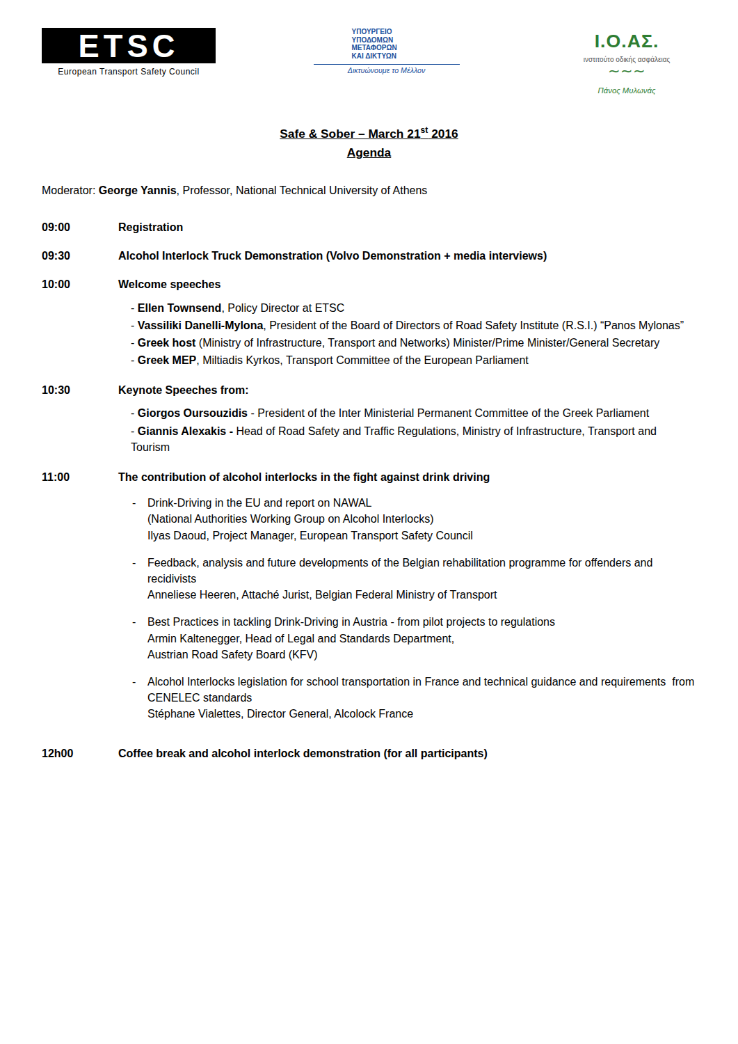ETSC
European Transport Safety Council
ΥΠΟΥΡΓΕΙΟ
ΥΠΟΔΟΜΩΝ
ΜΕΤΑΦΟΡΩΝ
ΚΑΙ ΔΙΚΤΥΩΝ
Δικτυώνουμε το Μέλλον
Ι.Ο.ΑΣ.
ινστιτούτο οδικής ασφάλειας
∼∼∼
Πάνος Μυλωνάς
Safe & Sober – March 21st 2016
Agenda
Moderator: George Yannis, Professor, National Technical University of Athens
| 09:00 | Registration |
| 09:30 | Alcohol Interlock Truck Demonstration (Volvo Demonstration + media interviews) |
| 10:00 | Welcome speeches - Ellen Townsend , Policy Director at ETSC - Vassiliki Danelli-Mylona , President of the Board of Directors of Road Safety Institute (R.S.I.) “Panos Mylonas” - Greek host (Ministry of Infrastructure, Transport and Networks) Minister/Prime Minister/General Secretary - Greek MEP , Miltiadis Kyrkos, Transport Committee of the European Parliament |
| 10:30 | Keynote Speeches from: - Giorgos Oursouzidis - President of the Inter Ministerial Permanent Committee of the Greek Parliament - Giannis Alexakis - Head of Road Safety and Traffic Regulations, Ministry of Infrastructure, Transport and Tourism |
| 11:00 | The contribution of alcohol interlocks in the fight against drink driving Drink-Driving in the EU and report on NAWAL (National Authorities Working Group on Alcohol Interlocks) Ilyas Daoud, Project Manager, European Transport Safety Council Feedback, analysis and future developments of the Belgian rehabilitation programme for offenders and recidivists Anneliese Heeren, Attaché Jurist, Belgian Federal Ministry of Transport Best Practices in tackling Drink-Driving in Austria - from pilot projects to regulations Armin Kaltenegger, Head of Legal and Standards Department, Austrian Road Safety Board (KFV) Alcohol Interlocks legislation for school transportation in France and technical guidance and requirements from CENELEC standards Stéphane Vialettes, Director General, Alcolock France |
| 12h00 | Coffee break and alcohol interlock demonstration (for all participants) |